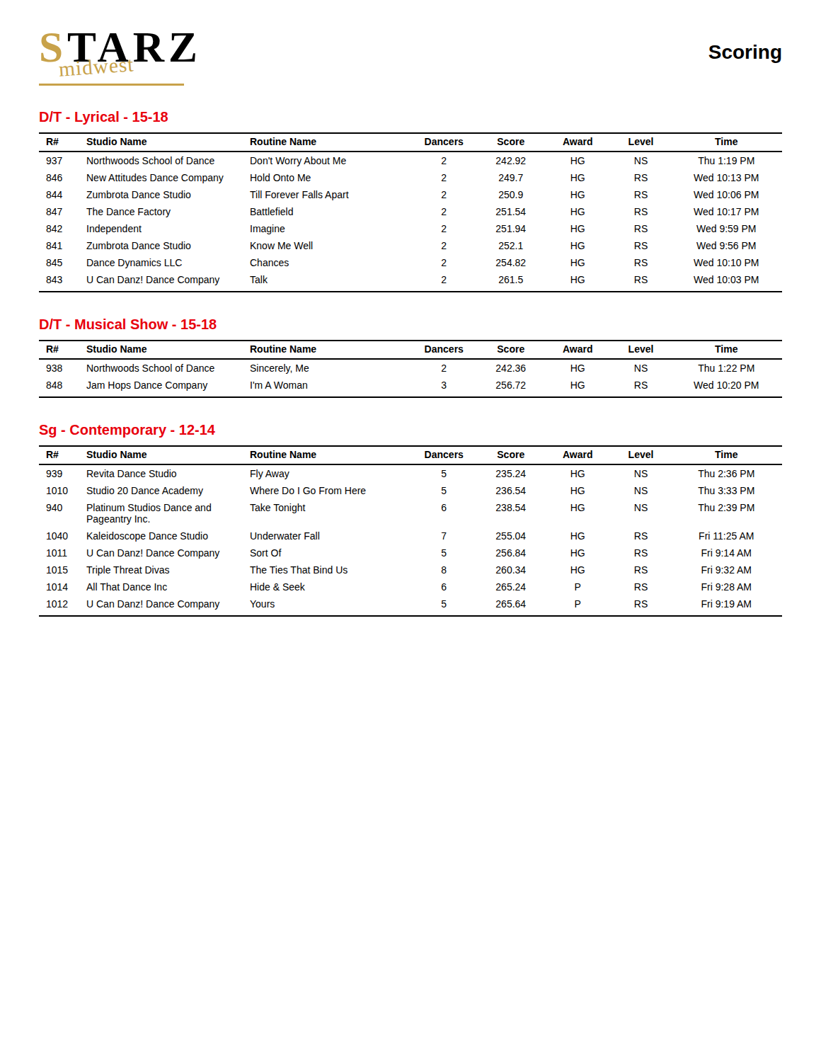STARZ
midwest
Scoring
D/T - Lyrical - 15-18
| R# | Studio Name | Routine Name | Dancers | Score | Award | Level | Time |
| --- | --- | --- | --- | --- | --- | --- | --- |
| 937 | Northwoods School of Dance | Don't Worry About Me | 2 | 242.92 | HG | NS | Thu 1:19 PM |
| 846 | New Attitudes Dance Company | Hold Onto Me | 2 | 249.7 | HG | RS | Wed 10:13 PM |
| 844 | Zumbrota Dance Studio | Till Forever Falls Apart | 2 | 250.9 | HG | RS | Wed 10:06 PM |
| 847 | The Dance Factory | Battlefield | 2 | 251.54 | HG | RS | Wed 10:17 PM |
| 842 | Independent | Imagine | 2 | 251.94 | HG | RS | Wed 9:59 PM |
| 841 | Zumbrota Dance Studio | Know Me Well | 2 | 252.1 | HG | RS | Wed 9:56 PM |
| 845 | Dance Dynamics LLC | Chances | 2 | 254.82 | HG | RS | Wed 10:10 PM |
| 843 | U Can Danz! Dance Company | Talk | 2 | 261.5 | HG | RS | Wed 10:03 PM |
D/T - Musical Show - 15-18
| R# | Studio Name | Routine Name | Dancers | Score | Award | Level | Time |
| --- | --- | --- | --- | --- | --- | --- | --- |
| 938 | Northwoods School of Dance | Sincerely, Me | 2 | 242.36 | HG | NS | Thu 1:22 PM |
| 848 | Jam Hops Dance Company | I'm A Woman | 3 | 256.72 | HG | RS | Wed 10:20 PM |
Sg - Contemporary - 12-14
| R# | Studio Name | Routine Name | Dancers | Score | Award | Level | Time |
| --- | --- | --- | --- | --- | --- | --- | --- |
| 939 | Revita Dance Studio | Fly Away | 5 | 235.24 | HG | NS | Thu 2:36 PM |
| 1010 | Studio 20 Dance Academy | Where Do I Go From Here | 5 | 236.54 | HG | NS | Thu 3:33 PM |
| 940 | Platinum Studios Dance and Pageantry Inc. | Take Tonight | 6 | 238.54 | HG | NS | Thu 2:39 PM |
| 1040 | Kaleidoscope Dance Studio | Underwater Fall | 7 | 255.04 | HG | RS | Fri 11:25 AM |
| 1011 | U Can Danz! Dance Company | Sort Of | 5 | 256.84 | HG | RS | Fri 9:14 AM |
| 1015 | Triple Threat Divas | The Ties That Bind Us | 8 | 260.34 | HG | RS | Fri 9:32 AM |
| 1014 | All That Dance Inc | Hide & Seek | 6 | 265.24 | P | RS | Fri 9:28 AM |
| 1012 | U Can Danz! Dance Company | Yours | 5 | 265.64 | P | RS | Fri 9:19 AM |